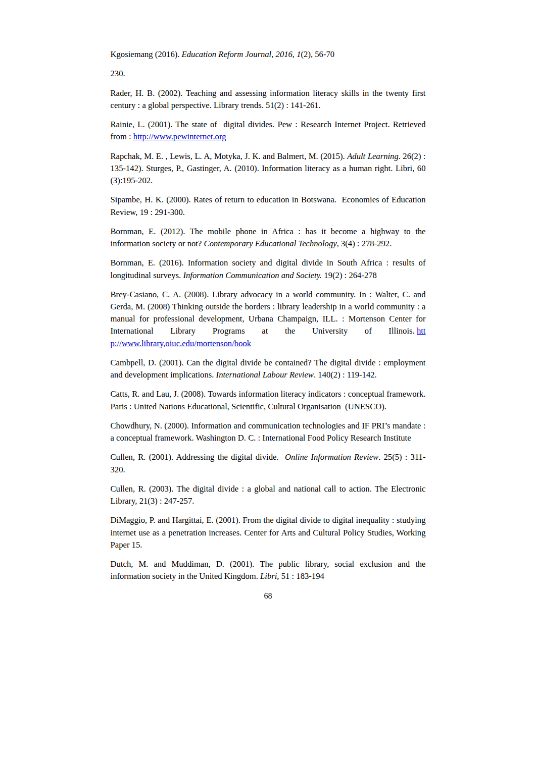Kgosiemang (2016). Education Reform Journal, 2016, 1(2), 56-70
230.
Rader, H. B. (2002). Teaching and assessing information literacy skills in the twenty first century : a global perspective. Library trends. 51(2) : 141-261.
Rainie, L. (2001). The state of digital divides. Pew : Research Internet Project. Retrieved from : http://www.pewinternet.org
Rapchak, M. E. , Lewis, L. A, Motyka, J. K. and Balmert, M. (2015). Adult Learning. 26(2) : 135-142). Sturges, P., Gastinger, A. (2010). Information literacy as a human right. Libri, 60 (3):195-202.
Sipambe, H. K. (2000). Rates of return to education in Botswana. Economies of Education Review, 19 : 291-300.
Bornman, E. (2012). The mobile phone in Africa : has it become a highway to the information society or not? Contemporary Educational Technology, 3(4) : 278-292.
Bornman, E. (2016). Information society and digital divide in South Africa : results of longitudinal surveys. Information Communication and Society. 19(2) : 264-278
Brey-Casiano, C. A. (2008). Library advocacy in a world community. In : Walter, C. and Gerda, M. (2008) Thinking outside the borders : library leadership in a world community : a manual for professional development, Urbana Champaign, ILL. : Mortenson Center for International Library Programs at the University of Illinois. http://www.library,oiuc.edu/mortenson/book
Cambpell, D. (2001). Can the digital divide be contained? The digital divide : employment and development implications. International Labour Review. 140(2) : 119-142.
Catts, R. and Lau, J. (2008). Towards information literacy indicators : conceptual framework. Paris : United Nations Educational, Scientific, Cultural Organisation (UNESCO).
Chowdhury, N. (2000). Information and communication technologies and IF PRI’s mandate : a conceptual framework. Washington D. C. : International Food Policy Research Institute
Cullen, R. (2001). Addressing the digital divide. Online Information Review. 25(5) : 311-320.
Cullen, R. (2003). The digital divide : a global and national call to action. The Electronic Library, 21(3) : 247-257.
DiMaggio, P. and Hargittai, E. (2001). From the digital divide to digital inequality : studying internet use as a penetration increases. Center for Arts and Cultural Policy Studies, Working Paper 15.
Dutch, M. and Muddiman, D. (2001). The public library, social exclusion and the information society in the United Kingdom. Libri, 51 : 183-194
68